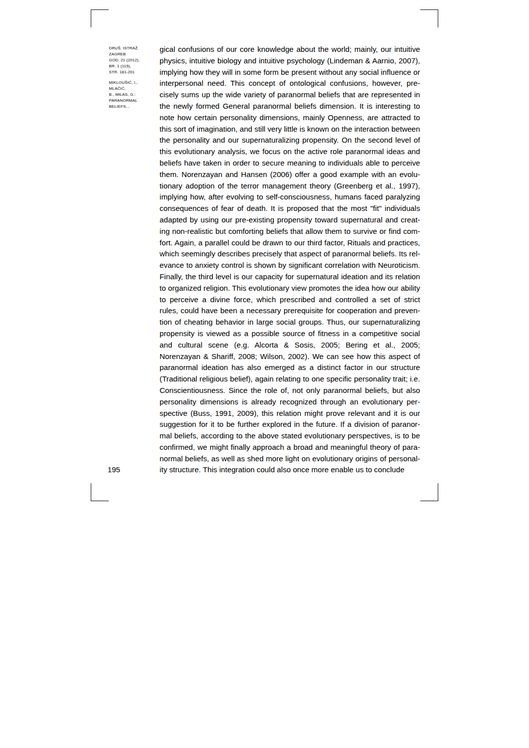DRUŠ. ISTRAŽ. ZAGREB
GOD. 21 (2012),
BR. 1 (115),
STR. 181-201
MIKLOUŠIĆ, I., MLAČIĆ,
B., MILAS, G.:
PARANORMAL BELIEFS...
gical confusions of our core knowledge about the world; mainly, our intuitive physics, intuitive biology and intuitive psychology (Lindeman & Aarnio, 2007), implying how they will in some form be present without any social influence or interpersonal need. This concept of ontological confusions, however, precisely sums up the wide variety of paranormal beliefs that are represented in the newly formed General paranormal beliefs dimension. It is interesting to note how certain personality dimensions, mainly Openness, are attracted to this sort of imagination, and still very little is known on the interaction between the personality and our supernaturalizing propensity. On the second level of this evolutionary analysis, we focus on the active role paranormal ideas and beliefs have taken in order to secure meaning to individuals able to perceive them. Norenzayan and Hansen (2006) offer a good example with an evolutionary adoption of the terror management theory (Greenberg et al., 1997), implying how, after evolving to self-consciousness, humans faced paralyzing consequences of fear of death. It is proposed that the most "fit" individuals adapted by using our pre-existing propensity toward supernatural and creating non-realistic but comforting beliefs that allow them to survive or find comfort. Again, a parallel could be drawn to our third factor, Rituals and practices, which seemingly describes precisely that aspect of paranormal beliefs. Its relevance to anxiety control is shown by significant correlation with Neuroticism. Finally, the third level is our capacity for supernatural ideation and its relation to organized religion. This evolutionary view promotes the idea how our ability to perceive a divine force, which prescribed and controlled a set of strict rules, could have been a necessary prerequisite for cooperation and prevention of cheating behavior in large social groups. Thus, our supernaturalizing propensity is viewed as a possible source of fitness in a competitive social and cultural scene (e.g. Alcorta & Sosis, 2005; Bering et al., 2005; Norenzayan & Shariff, 2008; Wilson, 2002). We can see how this aspect of paranormal ideation has also emerged as a distinct factor in our structure (Traditional religious belief), again relating to one specific personality trait; i.e. Conscientiousness. Since the role of, not only paranormal beliefs, but also personality dimensions is already recognized through an evolutionary perspective (Buss, 1991, 2009), this relation might prove relevant and it is our suggestion for it to be further explored in the future. If a division of paranormal beliefs, according to the above stated evolutionary perspectives, is to be confirmed, we might finally approach a broad and meaningful theory of paranormal beliefs, as well as shed more light on evolutionary origins of personality structure. This integration could also once more enable us to conclude
195